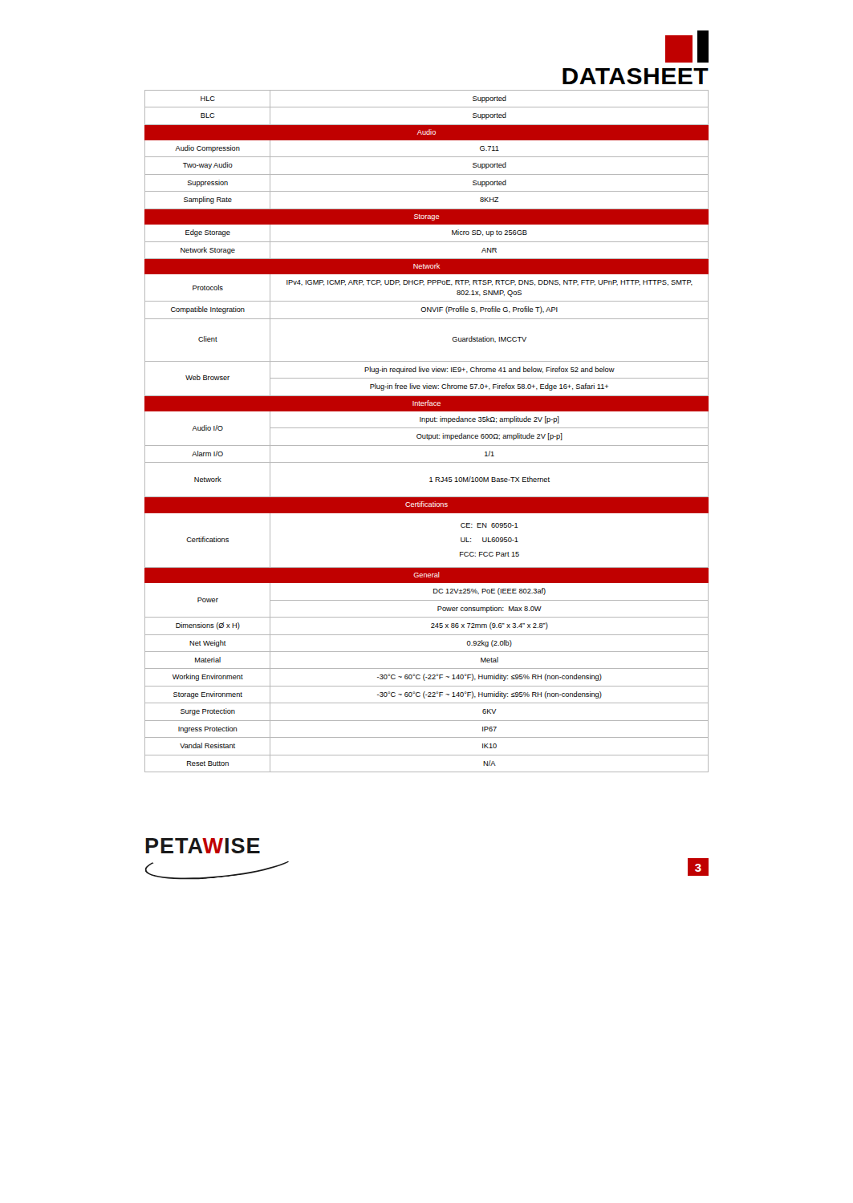DATASHEET
| HLC | Supported |
| BLC | Supported |
| Audio |
| Audio Compression | G.711 |
| Two-way Audio | Supported |
| Suppression | Supported |
| Sampling Rate | 8KHZ |
| Storage |
| Edge Storage | Micro SD, up to 256GB |
| Network Storage | ANR |
| Network |
| Protocols | IPv4, IGMP, ICMP, ARP, TCP, UDP, DHCP, PPPoE, RTP, RTSP, RTCP, DNS, DDNS, NTP, FTP, UPnP, HTTP, HTTPS, SMTP, 802.1x, SNMP, QoS |
| Compatible Integration | ONVIF (Profile S, Profile G, Profile T), API |
| Client | Guardstation, IMCCTV |
| Web Browser | Plug-in required live view: IE9+, Chrome 41 and below, Firefox 52 and below |
| Plug-in free live view: Chrome 57.0+, Firefox 58.0+, Edge 16+, Safari 11+ |
| Interface |
| Audio I/O | Input: impedance 35kΩ; amplitude 2V [p-p] |
| Output: impedance 600Ω; amplitude 2V [p-p] |
| Alarm I/O | 1/1 |
| Network | 1 RJ45 10M/100M Base-TX Ethernet |
| Certifications |
| Certifications | CE: EN 60950-1 UL: UL60950-1 FCC: FCC Part 15 |
| General |
| Power | DC 12V±25%, PoE (IEEE 802.3af) |
| Power consumption: Max 8.0W |
| Dimensions (Ø x H) | 245 x 86 x 72mm (9.6” x 3.4” x 2.8”) |
| Net Weight | 0.92kg (2.0lb) |
| Material | Metal |
| Working Environment | -30°C ~ 60°C (-22°F ~ 140°F), Humidity: ≤95% RH (non-condensing) |
| Storage Environment | -30°C ~ 60°C (-22°F ~ 140°F), Humidity: ≤95% RH (non-condensing) |
| Surge Protection | 6KV |
| Ingress Protection | IP67 |
| Vandal Resistant | IK10 |
| Reset Button | N/A |
PETAWISE
3